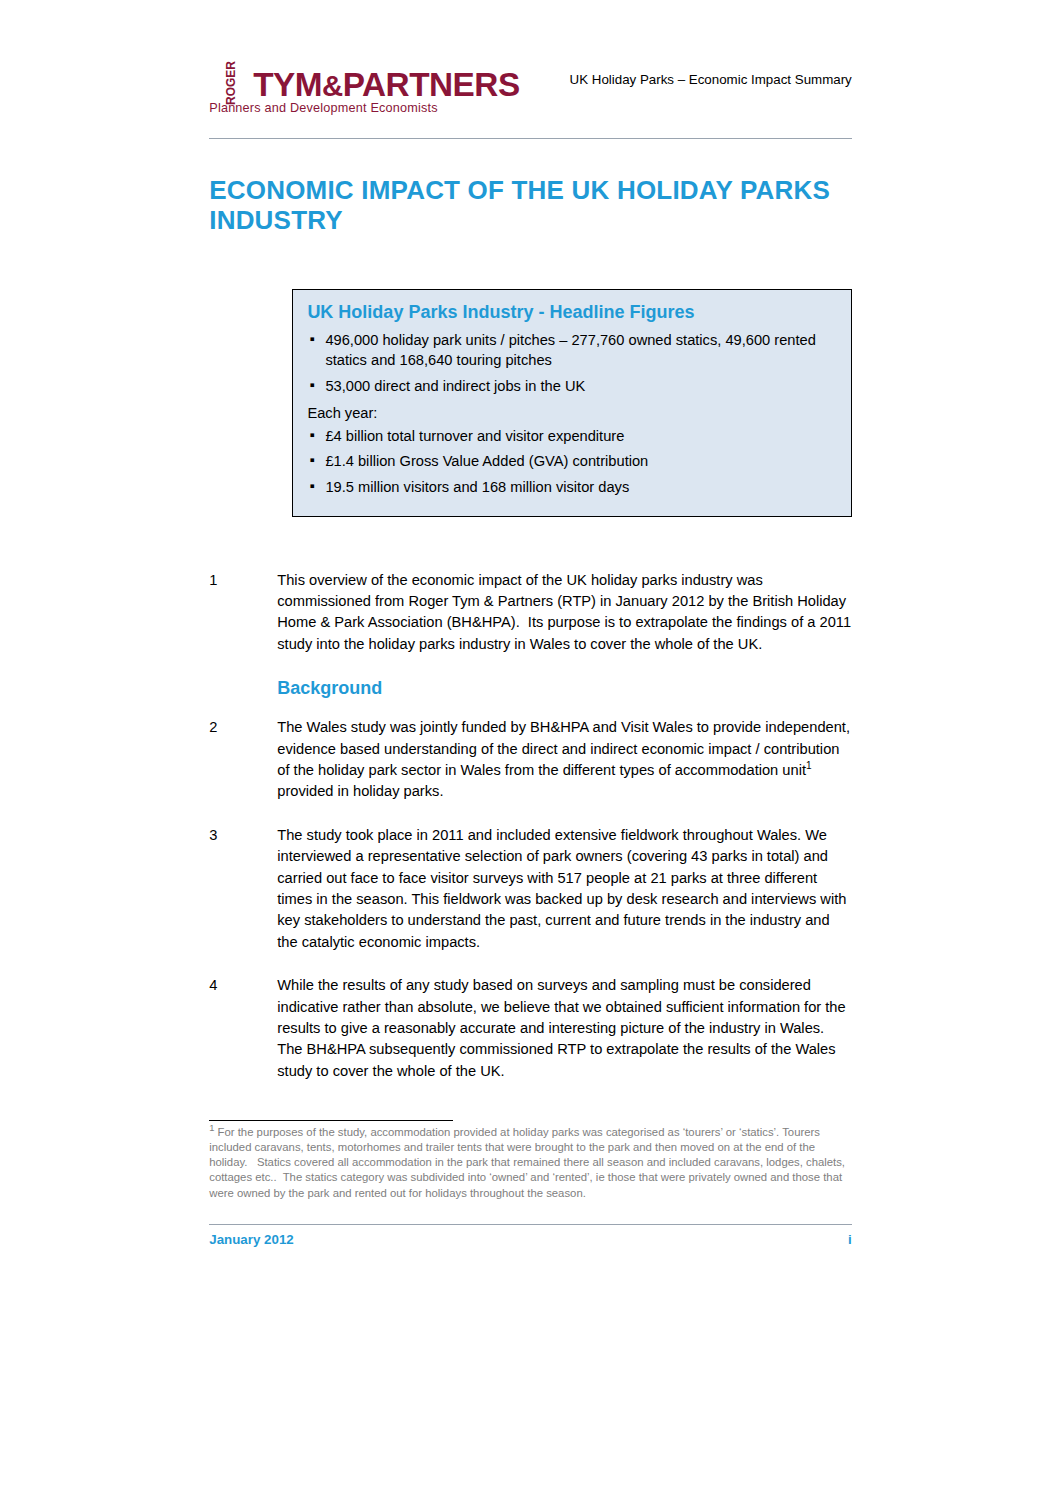ROGERTYM&PARTNERS
Planners and Development Economists
UK Holiday Parks – Economic Impact Summary
ECONOMIC IMPACT OF THE UK HOLIDAY PARKS INDUSTRY
UK Holiday Parks Industry - Headline Figures
496,000 holiday park units / pitches – 277,760 owned statics, 49,600 rented statics and 168,640 touring pitches
53,000 direct and indirect jobs in the UK
Each year:
£4 billion total turnover and visitor expenditure
£1.4 billion Gross Value Added (GVA) contribution
19.5 million visitors and 168 million visitor days
1
This overview of the economic impact of the UK holiday parks industry was commissioned from Roger Tym & Partners (RTP) in January 2012 by the British Holiday Home & Park Association (BH&HPA). Its purpose is to extrapolate the findings of a 2011 study into the holiday parks industry in Wales to cover the whole of the UK.
Background
2
The Wales study was jointly funded by BH&HPA and Visit Wales to provide independent, evidence based understanding of the direct and indirect economic impact / contribution of the holiday park sector in Wales from the different types of accommodation unit1 provided in holiday parks.
3
The study took place in 2011 and included extensive fieldwork throughout Wales. We interviewed a representative selection of park owners (covering 43 parks in total) and carried out face to face visitor surveys with 517 people at 21 parks at three different times in the season. This fieldwork was backed up by desk research and interviews with key stakeholders to understand the past, current and future trends in the industry and the catalytic economic impacts.
4
While the results of any study based on surveys and sampling must be considered indicative rather than absolute, we believe that we obtained sufficient information for the results to give a reasonably accurate and interesting picture of the industry in Wales. The BH&HPA subsequently commissioned RTP to extrapolate the results of the Wales study to cover the whole of the UK.
1 For the purposes of the study, accommodation provided at holiday parks was categorised as ‘tourers’ or ‘statics’. Tourers included caravans, tents, motorhomes and trailer tents that were brought to the park and then moved on at the end of the holiday. Statics covered all accommodation in the park that remained there all season and included caravans, lodges, chalets, cottages etc.. The statics category was subdivided into ‘owned’ and ‘rented’, ie those that were privately owned and those that were owned by the park and rented out for holidays throughout the season.
January 2012
i